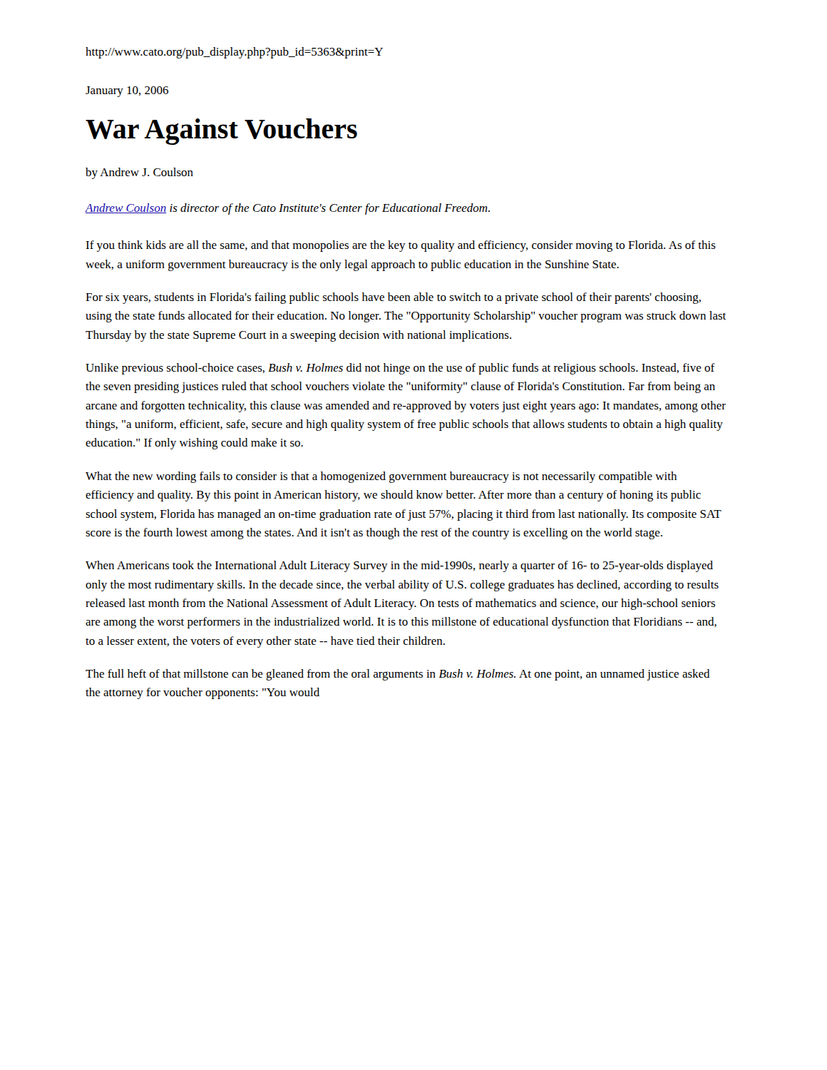http://www.cato.org/pub_display.php?pub_id=5363&print=Y
January 10, 2006
War Against Vouchers
by Andrew J. Coulson
Andrew Coulson is director of the Cato Institute's Center for Educational Freedom.
If you think kids are all the same, and that monopolies are the key to quality and efficiency, consider moving to Florida. As of this week, a uniform government bureaucracy is the only legal approach to public education in the Sunshine State.
For six years, students in Florida's failing public schools have been able to switch to a private school of their parents' choosing, using the state funds allocated for their education. No longer. The "Opportunity Scholarship" voucher program was struck down last Thursday by the state Supreme Court in a sweeping decision with national implications.
Unlike previous school-choice cases, Bush v. Holmes did not hinge on the use of public funds at religious schools. Instead, five of the seven presiding justices ruled that school vouchers violate the "uniformity" clause of Florida's Constitution. Far from being an arcane and forgotten technicality, this clause was amended and re-approved by voters just eight years ago: It mandates, among other things, "a uniform, efficient, safe, secure and high quality system of free public schools that allows students to obtain a high quality education." If only wishing could make it so.
What the new wording fails to consider is that a homogenized government bureaucracy is not necessarily compatible with efficiency and quality. By this point in American history, we should know better. After more than a century of honing its public school system, Florida has managed an on-time graduation rate of just 57%, placing it third from last nationally. Its composite SAT score is the fourth lowest among the states. And it isn't as though the rest of the country is excelling on the world stage.
When Americans took the International Adult Literacy Survey in the mid-1990s, nearly a quarter of 16- to 25-year-olds displayed only the most rudimentary skills. In the decade since, the verbal ability of U.S. college graduates has declined, according to results released last month from the National Assessment of Adult Literacy. On tests of mathematics and science, our high-school seniors are among the worst performers in the industrialized world. It is to this millstone of educational dysfunction that Floridians -- and, to a lesser extent, the voters of every other state -- have tied their children.
The full heft of that millstone can be gleaned from the oral arguments in Bush v. Holmes. At one point, an unnamed justice asked the attorney for voucher opponents: "You would